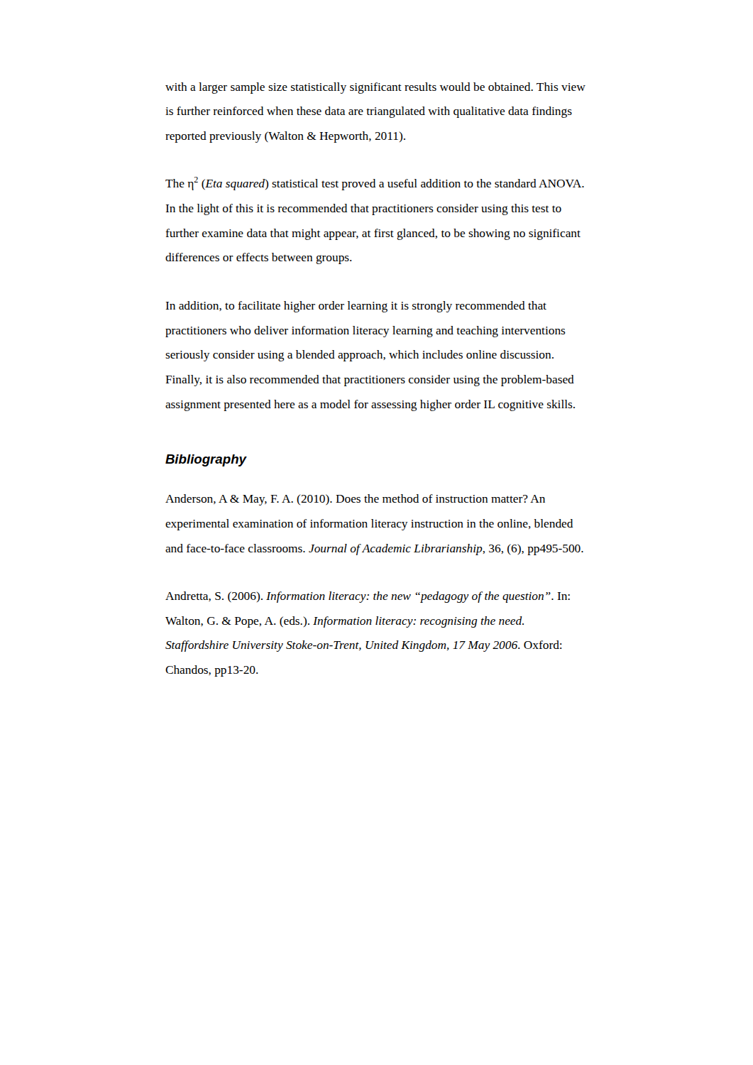with a larger sample size statistically significant results would be obtained. This view is further reinforced when these data are triangulated with qualitative data findings reported previously (Walton & Hepworth, 2011).
The η2 (Eta squared) statistical test proved a useful addition to the standard ANOVA. In the light of this it is recommended that practitioners consider using this test to further examine data that might appear, at first glanced, to be showing no significant differences or effects between groups.
In addition, to facilitate higher order learning it is strongly recommended that practitioners who deliver information literacy learning and teaching interventions seriously consider using a blended approach, which includes online discussion. Finally, it is also recommended that practitioners consider using the problem-based assignment presented here as a model for assessing higher order IL cognitive skills.
Bibliography
Anderson, A & May, F. A. (2010). Does the method of instruction matter? An experimental examination of information literacy instruction in the online, blended and face-to-face classrooms. Journal of Academic Librarianship, 36, (6), pp495-500.
Andretta, S. (2006). Information literacy: the new “pedagogy of the question”. In: Walton, G. & Pope, A. (eds.). Information literacy: recognising the need. Staffordshire University Stoke-on-Trent, United Kingdom, 17 May 2006. Oxford: Chandos, pp13-20.